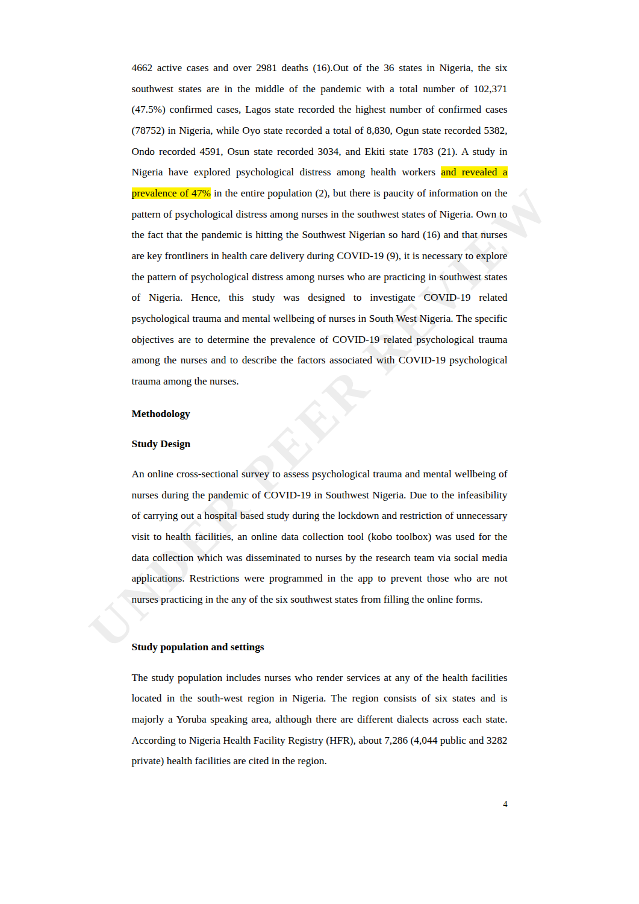UNDER PEER REVIEW
4662 active cases and over 2981 deaths (16).Out of the 36 states in Nigeria, the six southwest states are in the middle of the pandemic with a total number of 102,371 (47.5%) confirmed cases, Lagos state recorded the highest number of confirmed cases (78752) in Nigeria, while Oyo state recorded a total of 8,830, Ogun state recorded 5382, Ondo recorded 4591, Osun state recorded 3034, and Ekiti state 1783 (21). A study in Nigeria have explored psychological distress among health workers and revealed a prevalence of 47% in the entire population (2), but there is paucity of information on the pattern of psychological distress among nurses in the southwest states of Nigeria. Own to the fact that the pandemic is hitting the Southwest Nigerian so hard (16) and that nurses are key frontliners in health care delivery during COVID-19 (9), it is necessary to explore the pattern of psychological distress among nurses who are practicing in southwest states of Nigeria. Hence, this study was designed to investigate COVID-19 related psychological trauma and mental wellbeing of nurses in South West Nigeria. The specific objectives are to determine the prevalence of COVID-19 related psychological trauma among the nurses and to describe the factors associated with COVID-19 psychological trauma among the nurses.
Methodology
Study Design
An online cross-sectional survey to assess psychological trauma and mental wellbeing of nurses during the pandemic of COVID-19 in Southwest Nigeria. Due to the infeasibility of carrying out a hospital based study during the lockdown and restriction of unnecessary visit to health facilities, an online data collection tool (kobo toolbox) was used for the data collection which was disseminated to nurses by the research team via social media applications. Restrictions were programmed in the app to prevent those who are not nurses practicing in the any of the six southwest states from filling the online forms.
Study population and settings
The study population includes nurses who render services at any of the health facilities located in the south-west region in Nigeria. The region consists of six states and is majorly a Yoruba speaking area, although there are different dialects across each state. According to Nigeria Health Facility Registry (HFR), about 7,286 (4,044 public and 3282 private) health facilities are cited in the region.
4